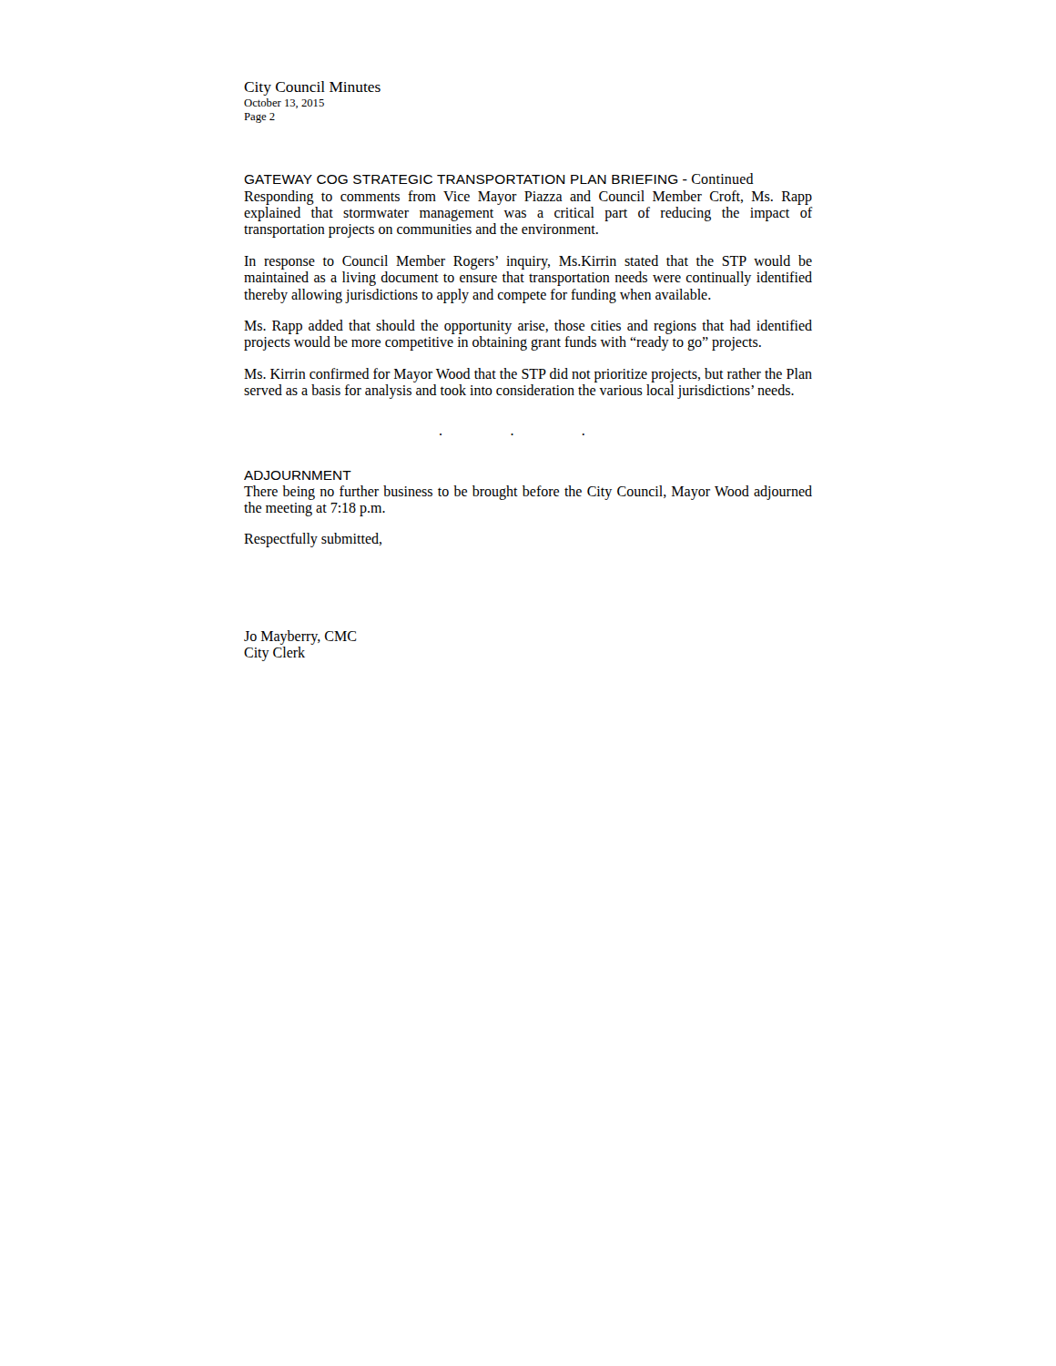City Council Minutes
October 13, 2015
Page 2
GATEWAY COG STRATEGIC TRANSPORTATION PLAN BRIEFING - Continued
Responding to comments from Vice Mayor Piazza and Council Member Croft, Ms. Rapp explained that stormwater management was a critical part of reducing the impact of transportation projects on communities and the environment.
In response to Council Member Rogers’ inquiry, Ms.Kirrin stated that the STP would be maintained as a living document to ensure that transportation needs were continually identified thereby allowing jurisdictions to apply and compete for funding when available.
Ms. Rapp added that should the opportunity arise, those cities and regions that had identified projects would be more competitive in obtaining grant funds with “ready to go” projects.
Ms. Kirrin confirmed for Mayor Wood that the STP did not prioritize projects, but rather the Plan served as a basis for analysis and took into consideration the various local jurisdictions’ needs.
. . .
ADJOURNMENT
There being no further business to be brought before the City Council, Mayor Wood adjourned the meeting at 7:18 p.m.
Respectfully submitted,
Jo Mayberry, CMC
City Clerk